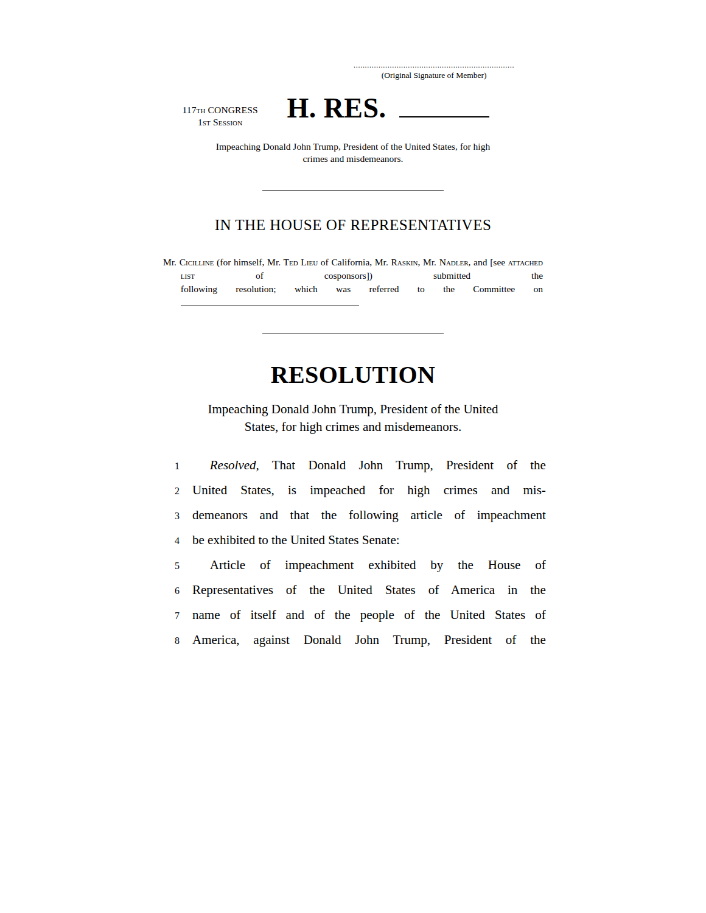.......................................................................
(Original Signature of Member)
117th CONGRESS
1st Session
H. RES.
Impeaching Donald John Trump, President of the United States, for high crimes and misdemeanors.
IN THE HOUSE OF REPRESENTATIVES
Mr. Cicilline (for himself, Mr. Ted Lieu of California, Mr. Raskin, Mr. Nadler, and [see attached list of cosponsors]) submitted the following resolution; which was referred to the Committee on
RESOLUTION
Impeaching Donald John Trump, President of the United States, for high crimes and misdemeanors.
1
Resolved, That Donald John Trump, President of the
2
United States, is impeached for high crimes and mis-
3
demeanors and that the following article of impeachment
4
be exhibited to the United States Senate:
5
Article of impeachment exhibited by the House of
6
Representatives of the United States of America in the
7
name of itself and of the people of the United States of
8
America, against Donald John Trump, President of the